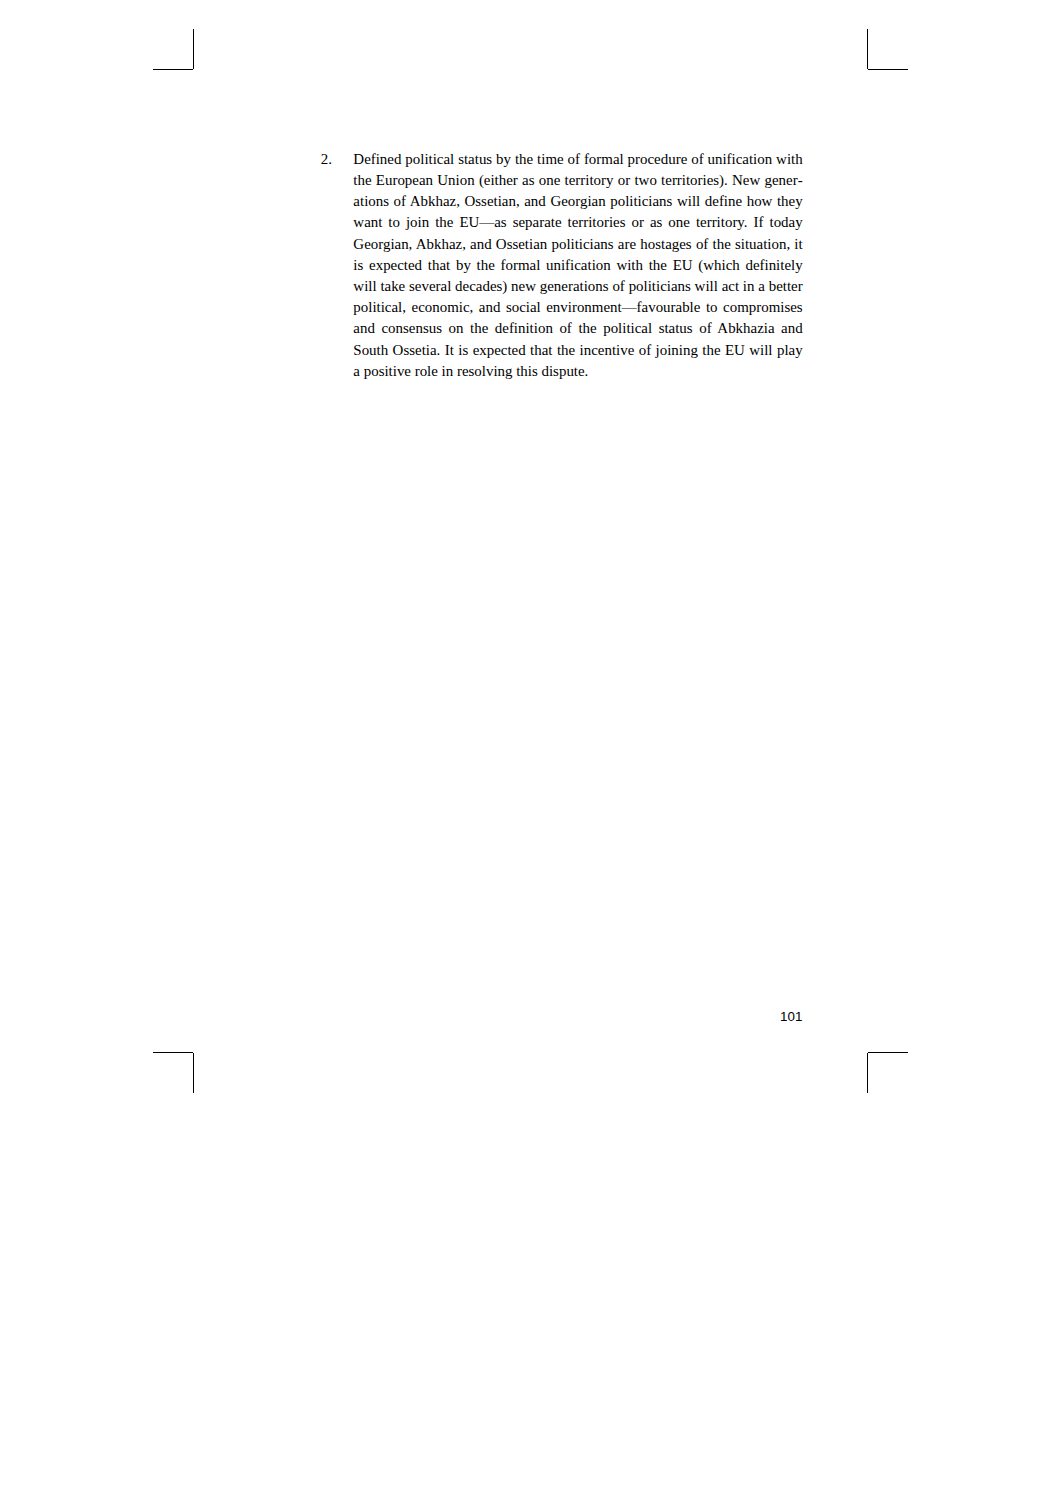2. Defined political status by the time of formal procedure of unification with the European Union (either as one territory or two territories). New generations of Abkhaz, Ossetian, and Georgian politicians will define how they want to join the EU—as separate territories or as one territory. If today Georgian, Abkhaz, and Ossetian politicians are hostages of the situation, it is expected that by the formal unification with the EU (which definitely will take several decades) new generations of politicians will act in a better political, economic, and social environment—favourable to compromises and consensus on the definition of the political status of Abkhazia and South Ossetia. It is expected that the incentive of joining the EU will play a positive role in resolving this dispute.
101